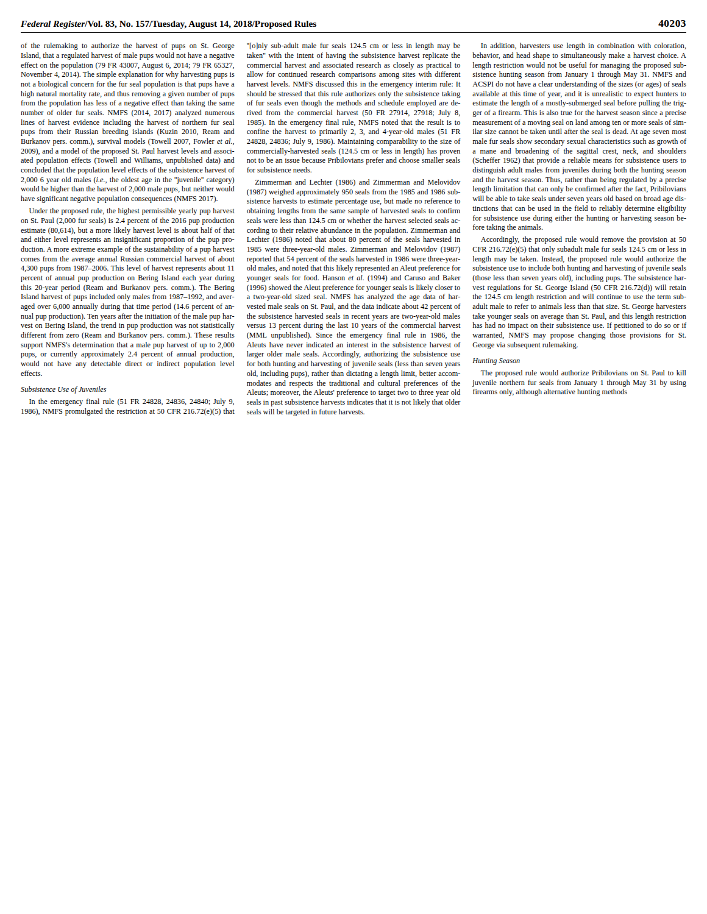Federal Register/Vol. 83, No. 157/Tuesday, August 14, 2018/Proposed Rules
40203
of the rulemaking to authorize the harvest of pups on St. George Island, that a regulated harvest of male pups would not have a negative effect on the population (79 FR 43007, August 6, 2014; 79 FR 65327, November 4, 2014). The simple explanation for why harvesting pups is not a biological concern for the fur seal population is that pups have a high natural mortality rate, and thus removing a given number of pups from the population has less of a negative effect than taking the same number of older fur seals. NMFS (2014, 2017) analyzed numerous lines of harvest evidence including the harvest of northern fur seal pups from their Russian breeding islands (Kuzin 2010, Ream and Burkanov pers. comm.), survival models (Towell 2007, Fowler et al., 2009), and a model of the proposed St. Paul harvest levels and associated population effects (Towell and Williams, unpublished data) and concluded that the population level effects of the subsistence harvest of 2,000 6 year old males (i.e., the oldest age in the ''juvenile'' category) would be higher than the harvest of 2,000 male pups, but neither would have significant negative population consequences (NMFS 2017).
Under the proposed rule, the highest permissible yearly pup harvest on St. Paul (2,000 fur seals) is 2.4 percent of the 2016 pup production estimate (80,614), but a more likely harvest level is about half of that and either level represents an insignificant proportion of the pup production. A more extreme example of the sustainability of a pup harvest comes from the average annual Russian commercial harvest of about 4,300 pups from 1987–2006. This level of harvest represents about 11 percent of annual pup production on Bering Island each year during this 20-year period (Ream and Burkanov pers. comm.). The Bering Island harvest of pups included only males from 1987–1992, and averaged over 6,000 annually during that time period (14.6 percent of annual pup production). Ten years after the initiation of the male pup harvest on Bering Island, the trend in pup production was not statistically different from zero (Ream and Burkanov pers. comm.). These results support NMFS's determination that a male pup harvest of up to 2,000 pups, or currently approximately 2.4 percent of annual production, would not have any detectable direct or indirect population level effects.
Subsistence Use of Juveniles
In the emergency final rule (51 FR 24828, 24836, 24840; July 9, 1986), NMFS promulgated the restriction at 50 CFR 216.72(e)(5) that ''[o]nly sub-adult male fur seals 124.5 cm or less in length may be taken'' with the intent of having the subsistence harvest replicate the commercial harvest and associated research as closely as practical to allow for continued research comparisons among sites with different harvest levels. NMFS discussed this in the emergency interim rule: It should be stressed that this rule authorizes only the subsistence taking of fur seals even though the methods and schedule employed are derived from the commercial harvest (50 FR 27914, 27918; July 8, 1985). In the emergency final rule, NMFS noted that the result is to confine the harvest to primarily 2, 3, and 4-year-old males (51 FR 24828, 24836; July 9, 1986). Maintaining comparability to the size of commercially-harvested seals (124.5 cm or less in length) has proven not to be an issue because Pribilovians prefer and choose smaller seals for subsistence needs.
Zimmerman and Lechter (1986) and Zimmerman and Melovidov (1987) weighed approximately 950 seals from the 1985 and 1986 subsistence harvests to estimate percentage use, but made no reference to obtaining lengths from the same sample of harvested seals to confirm seals were less than 124.5 cm or whether the harvest selected seals according to their relative abundance in the population. Zimmerman and Lechter (1986) noted that about 80 percent of the seals harvested in 1985 were three-year-old males. Zimmerman and Melovidov (1987) reported that 54 percent of the seals harvested in 1986 were three-year-old males, and noted that this likely represented an Aleut preference for younger seals for food. Hanson et al. (1994) and Caruso and Baker (1996) showed the Aleut preference for younger seals is likely closer to a two-year-old sized seal. NMFS has analyzed the age data of harvested male seals on St. Paul, and the data indicate about 42 percent of the subsistence harvested seals in recent years are two-year-old males versus 13 percent during the last 10 years of the commercial harvest (MML unpublished). Since the emergency final rule in 1986, the Aleuts have never indicated an interest in the subsistence harvest of larger older male seals. Accordingly, authorizing the subsistence use for both hunting and harvesting of juvenile seals (less than seven years old, including pups), rather than dictating a length limit, better accommodates and respects the traditional and cultural preferences of the Aleuts; moreover, the Aleuts' preference to target two to three year old seals in past subsistence harvests indicates that it is not likely that older seals will be targeted in future harvests.
In addition, harvesters use length in combination with coloration, behavior, and head shape to simultaneously make a harvest choice. A length restriction would not be useful for managing the proposed subsistence hunting season from January 1 through May 31. NMFS and ACSPI do not have a clear understanding of the sizes (or ages) of seals available at this time of year, and it is unrealistic to expect hunters to estimate the length of a mostly-submerged seal before pulling the trigger of a firearm. This is also true for the harvest season since a precise measurement of a moving seal on land among ten or more seals of similar size cannot be taken until after the seal is dead. At age seven most male fur seals show secondary sexual characteristics such as growth of a mane and broadening of the sagittal crest, neck, and shoulders (Scheffer 1962) that provide a reliable means for subsistence users to distinguish adult males from juveniles during both the hunting season and the harvest season. Thus, rather than being regulated by a precise length limitation that can only be confirmed after the fact, Pribilovians will be able to take seals under seven years old based on broad age distinctions that can be used in the field to reliably determine eligibility for subsistence use during either the hunting or harvesting season before taking the animals.
Accordingly, the proposed rule would remove the provision at 50 CFR 216.72(e)(5) that only subadult male fur seals 124.5 cm or less in length may be taken. Instead, the proposed rule would authorize the subsistence use to include both hunting and harvesting of juvenile seals (those less than seven years old), including pups. The subsistence harvest regulations for St. George Island (50 CFR 216.72(d)) will retain the 124.5 cm length restriction and will continue to use the term sub-adult male to refer to animals less than that size. St. George harvesters take younger seals on average than St. Paul, and this length restriction has had no impact on their subsistence use. If petitioned to do so or if warranted, NMFS may propose changing those provisions for St. George via subsequent rulemaking.
Hunting Season
The proposed rule would authorize Pribilovians on St. Paul to kill juvenile northern fur seals from January 1 through May 31 by using firearms only, although alternative hunting methods